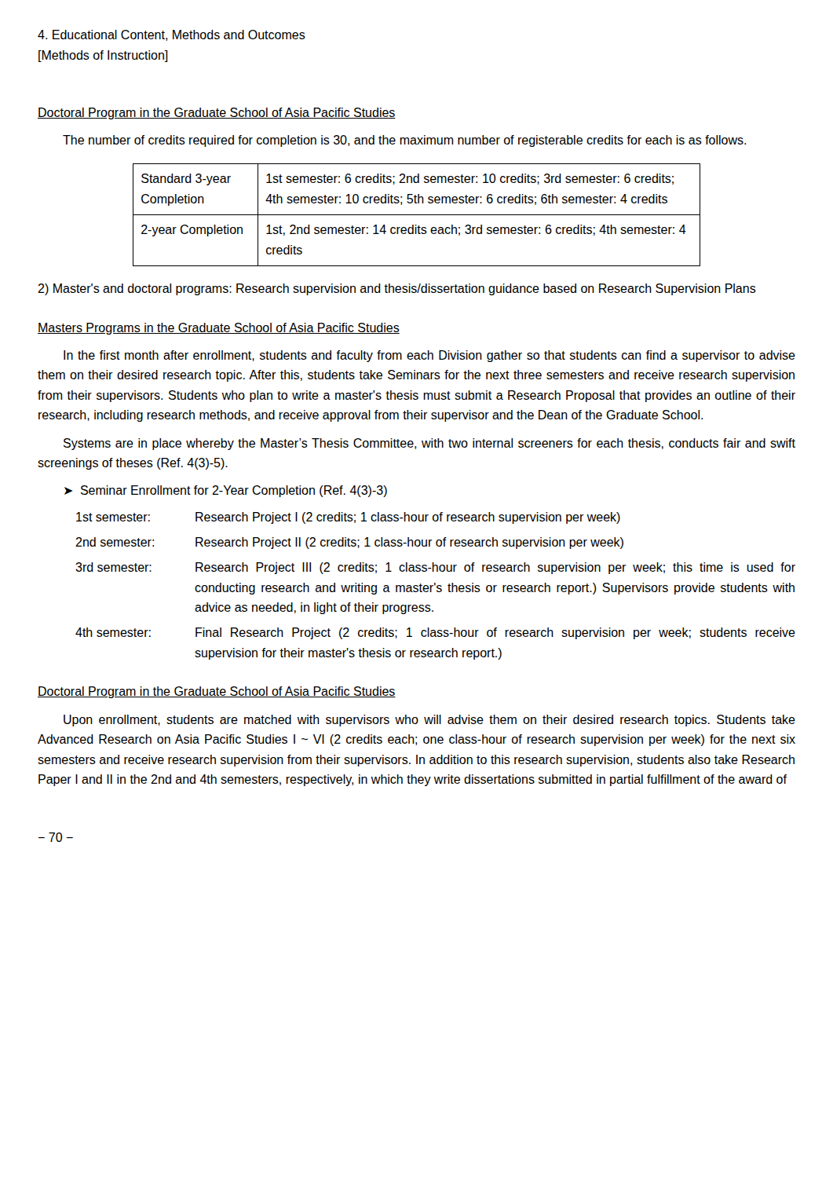4. Educational Content, Methods and Outcomes
[Methods of Instruction]
Doctoral Program in the Graduate School of Asia Pacific Studies
The number of credits required for completion is 30, and the maximum number of registerable credits for each is as follows.
| Standard 3-year Completion | 1st semester: 6 credits; 2nd semester: 10 credits; 3rd semester: 6 credits; 4th semester: 10 credits; 5th semester: 6 credits; 6th semester: 4 credits |
| 2-year Completion | 1st, 2nd semester: 14 credits each; 3rd semester: 6 credits; 4th semester: 4 credits |
2) Master's and doctoral programs: Research supervision and thesis/dissertation guidance based on Research Supervision Plans
Masters Programs in the Graduate School of Asia Pacific Studies
In the first month after enrollment, students and faculty from each Division gather so that students can find a supervisor to advise them on their desired research topic. After this, students take Seminars for the next three semesters and receive research supervision from their supervisors. Students who plan to write a master's thesis must submit a Research Proposal that provides an outline of their research, including research methods, and receive approval from their supervisor and the Dean of the Graduate School.
Systems are in place whereby the Master’s Thesis Committee, with two internal screeners for each thesis, conducts fair and swift screenings of theses (Ref. 4(3)-5).
Seminar Enrollment for 2-Year Completion (Ref. 4(3)-3)
1st semester:
Research Project I (2 credits; 1 class-hour of research supervision per week)
2nd semester:
Research Project II (2 credits; 1 class-hour of research supervision per week)
3rd semester:
Research Project III (2 credits; 1 class-hour of research supervision per week; this time is used for conducting research and writing a master's thesis or research report.) Supervisors provide students with advice as needed, in light of their progress.
4th semester:
Final Research Project (2 credits; 1 class-hour of research supervision per week; students receive supervision for their master's thesis or research report.)
Doctoral Program in the Graduate School of Asia Pacific Studies
Upon enrollment, students are matched with supervisors who will advise them on their desired research topics. Students take Advanced Research on Asia Pacific Studies I ~ VI (2 credits each; one class-hour of research supervision per week) for the next six semesters and receive research supervision from their supervisors. In addition to this research supervision, students also take Research Paper I and II in the 2nd and 4th semesters, respectively, in which they write dissertations submitted in partial fulfillment of the award of
− 70 −